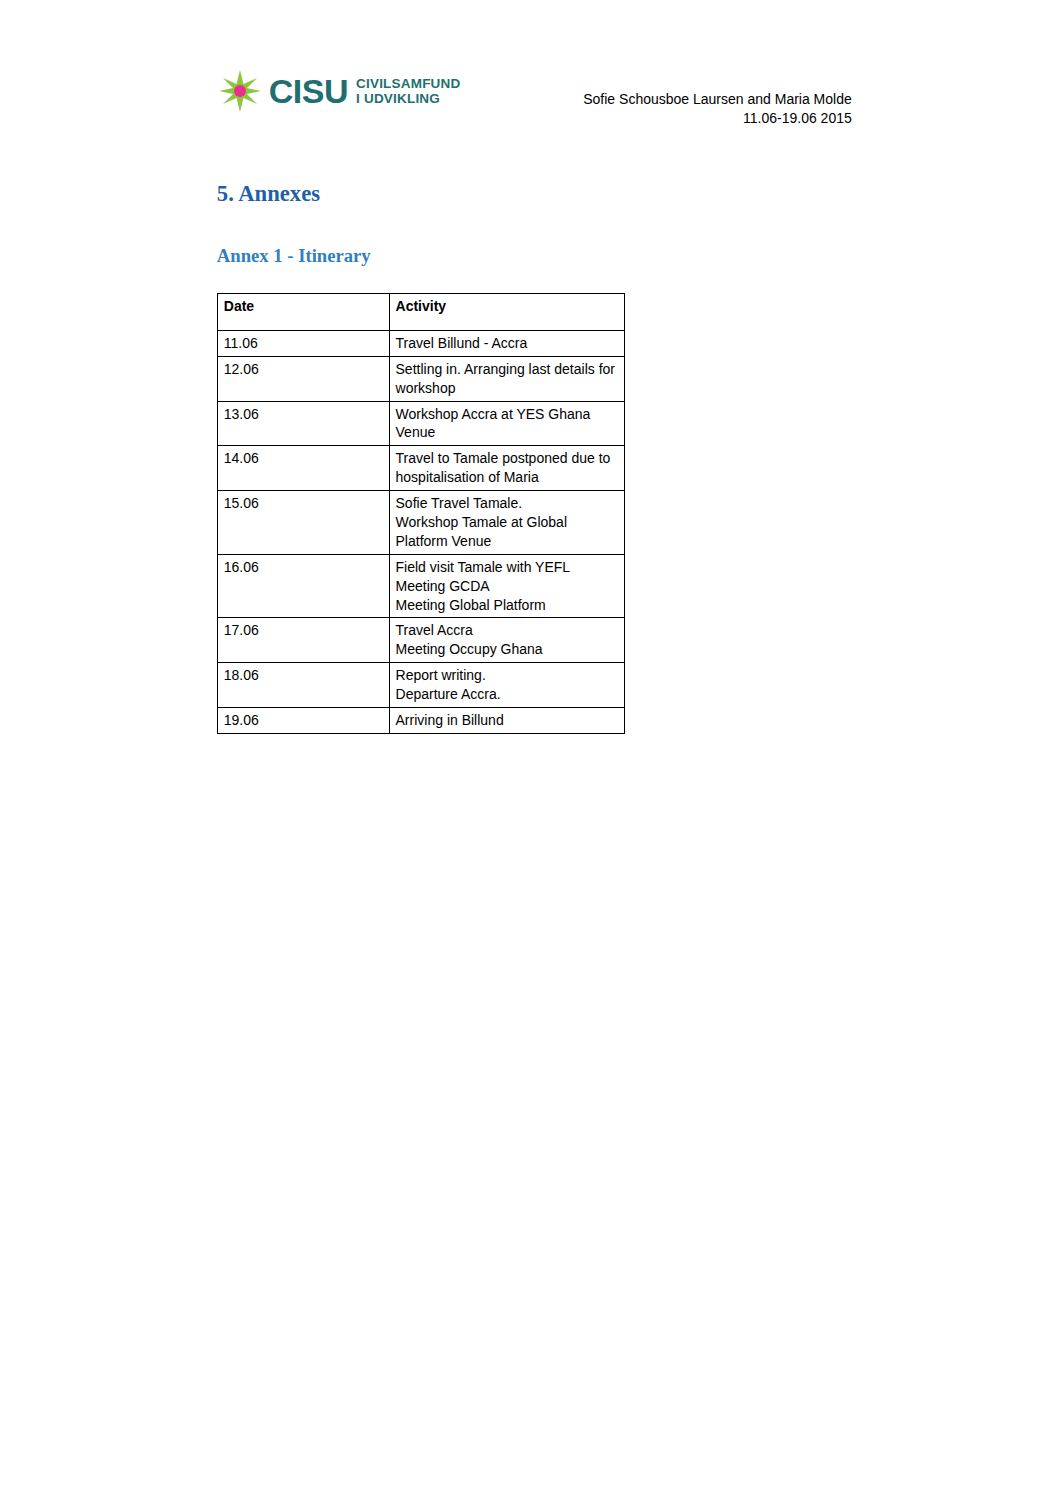CISU
CIVILSAMFUND I UDVIKLING
Sofie Schousboe Laursen and Maria Molde
11.06-19.06 2015
5. Annexes
Annex 1 - Itinerary
| Date | Activity |
| --- | --- |
| 11.06 | Travel Billund - Accra |
| 12.06 | Settling in. Arranging last details for workshop |
| 13.06 | Workshop Accra at YES Ghana Venue |
| 14.06 | Travel to Tamale postponed due to hospitalisation of Maria |
| 15.06 | Sofie Travel Tamale. Workshop Tamale at Global Platform Venue |
| 16.06 | Field visit Tamale with YEFL Meeting GCDA Meeting Global Platform |
| 17.06 | Travel Accra Meeting Occupy Ghana |
| 18.06 | Report writing. Departure Accra. |
| 19.06 | Arriving in Billund |